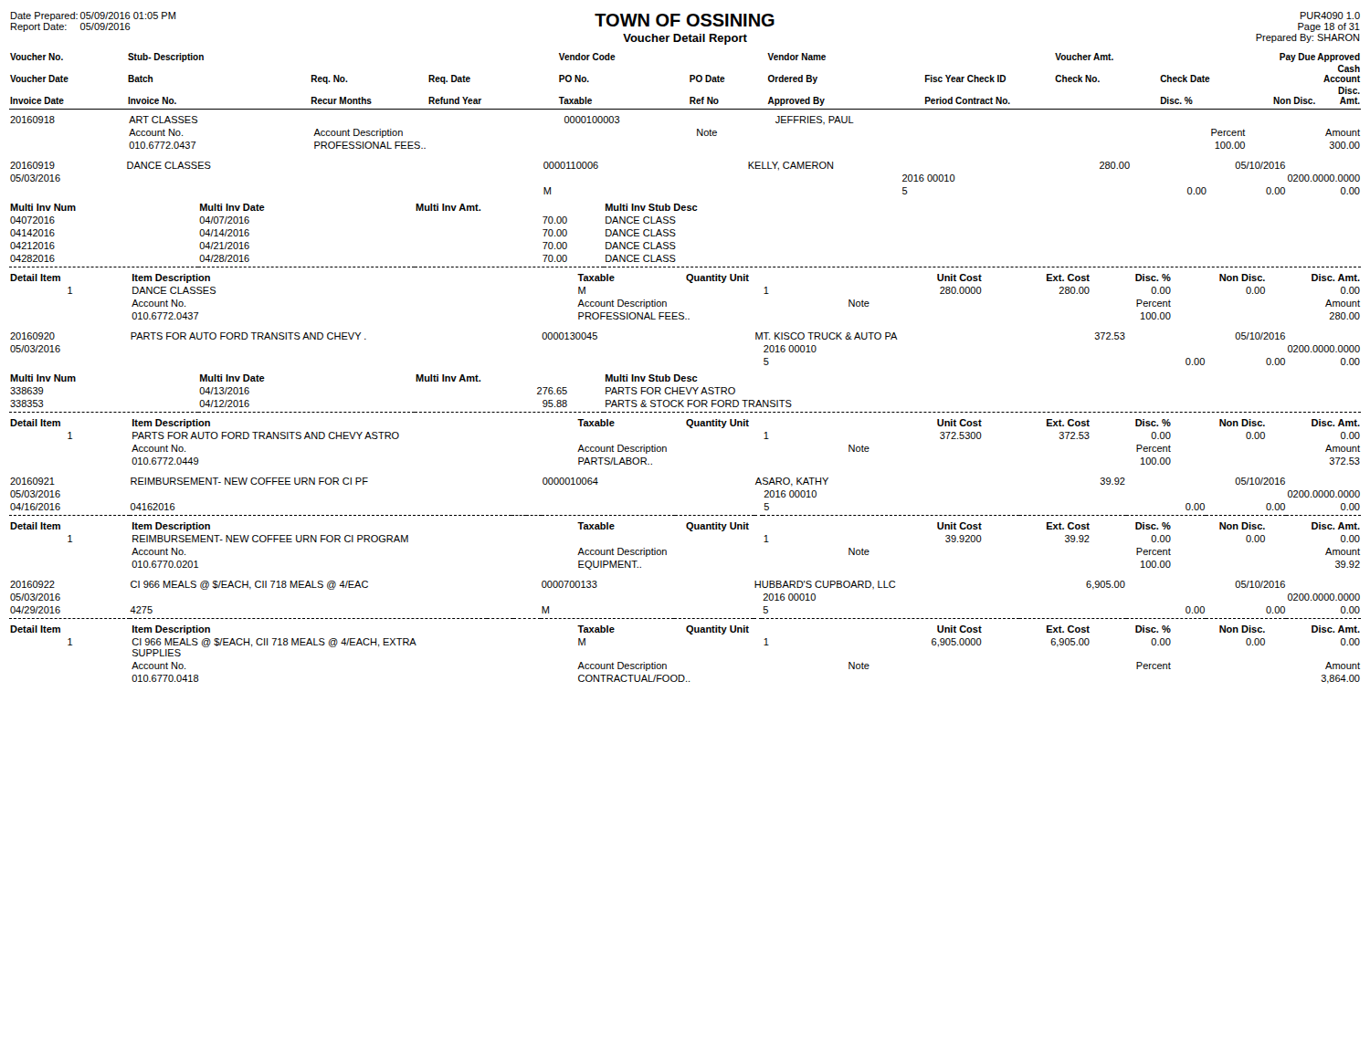| / Date Prepared: / 05/09/2016 01:05 PM / / Report Date: / 05/09/2016 / | TOWN OF OSSINING Voucher Detail Report | PUR4090 1.0 Page 18 of 31 Prepared By: SHARON |
| Voucher No. | Stub- Description | | | Vendor Code | | Vendor Name | | Voucher Amt. | | Pay Due | Approved |
| Voucher Date | Batch | Req. No. | Req. Date | PO No. | PO Date | Ordered By | Fisc Year Check ID | Check No. | Check Date | | Cash Account |
| Invoice Date | Invoice No. | Recur Months | Refund Year | Taxable | Ref No | Approved By | Period Contract No. | | Disc. % | Non Disc. | Disc. Amt. |
| 20160918 | ART CLASSES | | | 0000100003 | | JEFFRIES, PAUL | | | | | |
| | Account No. | Account Description | | Note | | | | Percent | | Amount |
| | 010.6772.0437 | PROFESSIONAL FEES.. | | | | | | 100.00 | | 300.00 |
| 20160919 | DANCE CLASSES | | | 0000110006 | | KELLY, CAMERON | | 280.00 | | 05/10/2016 | |
| 05/03/2016 | | | | | | | 2016 00010 | | | | 0200.0000.0000 |
| | | | | M | | | 5 | | 0.00 | 0.00 | 0.00 |
| Multi Inv Num | Multi Inv Date | Multi Inv Amt. | Multi Inv Stub Desc |
| 04072016 | 04/07/2016 | 70.00 | DANCE CLASS |
| 04142016 | 04/14/2016 | 70.00 | DANCE CLASS |
| 04212016 | 04/21/2016 | 70.00 | DANCE CLASS |
| 04282016 | 04/28/2016 | 70.00 | DANCE CLASS |
| Detail Item | Item Description | Taxable | Quantity Unit | Unit Cost | Ext. Cost | Disc. % | Non Disc. | Disc. Amt. |
| 1 | DANCE CLASSES | M | 1 | 280.0000 | 280.00 | 0.00 | 0.00 | 0.00 |
| | Account No. | Account Description | Note | | Percent | | Amount |
| | 010.6772.0437 | PROFESSIONAL FEES.. | | | 100.00 | | 280.00 |
| 20160920 | PARTS FOR AUTO FORD TRANSITS AND CHEVY . | 0000130045 | | MT. KISCO TRUCK & AUTO PA | 372.53 | | 05/10/2016 | |
| 05/03/2016 | | | | | | | 2016 00010 | | | | 0200.0000.0000 |
| | | | | | | | 5 | | 0.00 | 0.00 | 0.00 |
| Multi Inv Num | Multi Inv Date | Multi Inv Amt. | Multi Inv Stub Desc |
| 338639 | 04/13/2016 | 276.65 | PARTS FOR CHEVY ASTRO |
| 338353 | 04/12/2016 | 95.88 | PARTS & STOCK FOR FORD TRANSITS |
| Detail Item | Item Description | Taxable | Quantity Unit | Unit Cost | Ext. Cost | Disc. % | Non Disc. | Disc. Amt. |
| 1 | PARTS FOR AUTO FORD TRANSITS AND CHEVY ASTRO | | 1 | 372.5300 | 372.53 | 0.00 | 0.00 | 0.00 |
| | Account No. | Account Description | Note | | Percent | | Amount |
| | 010.6772.0449 | PARTS/LABOR.. | | | 100.00 | | 372.53 |
| 20160921 | REIMBURSEMENT- NEW COFFEE URN FOR CI PF | 0000010064 | | ASARO, KATHY | 39.92 | | 05/10/2016 | |
| 05/03/2016 | | | | | | | 2016 00010 | | | | 0200.0000.0000 |
| 04/16/2016 | 04162016 | | | | | | 5 | | 0.00 | 0.00 | 0.00 |
| Detail Item | Item Description | Taxable | Quantity Unit | Unit Cost | Ext. Cost | Disc. % | Non Disc. | Disc. Amt. |
| 1 | REIMBURSEMENT- NEW COFFEE URN FOR CI PROGRAM | | 1 | 39.9200 | 39.92 | 0.00 | 0.00 | 0.00 |
| | Account No. | Account Description | Note | | Percent | | Amount |
| | 010.6770.0201 | EQUIPMENT.. | | | 100.00 | | 39.92 |
| 20160922 | CI 966 MEALS @ $/EACH, CII 718 MEALS @ 4/EAC | 0000700133 | | HUBBARD'S CUPBOARD, LLC | 6,905.00 | | 05/10/2016 | |
| 05/03/2016 | | | | | | | 2016 00010 | | | | 0200.0000.0000 |
| 04/29/2016 | 4275 | | | M | | | 5 | | 0.00 | 0.00 | 0.00 |
| Detail Item | Item Description | Taxable | Quantity Unit | Unit Cost | Ext. Cost | Disc. % | Non Disc. | Disc. Amt. |
| 1 | CI 966 MEALS @ $/EACH, CII 718 MEALS @ 4/EACH, EXTRA SUPPLIES | M | 1 | 6,905.0000 | 6,905.00 | 0.00 | 0.00 | 0.00 |
| | Account No. | Account Description | Note | | Percent | | Amount |
| | 010.6770.0418 | CONTRACTUAL/FOOD.. | | | | | 3,864.00 |